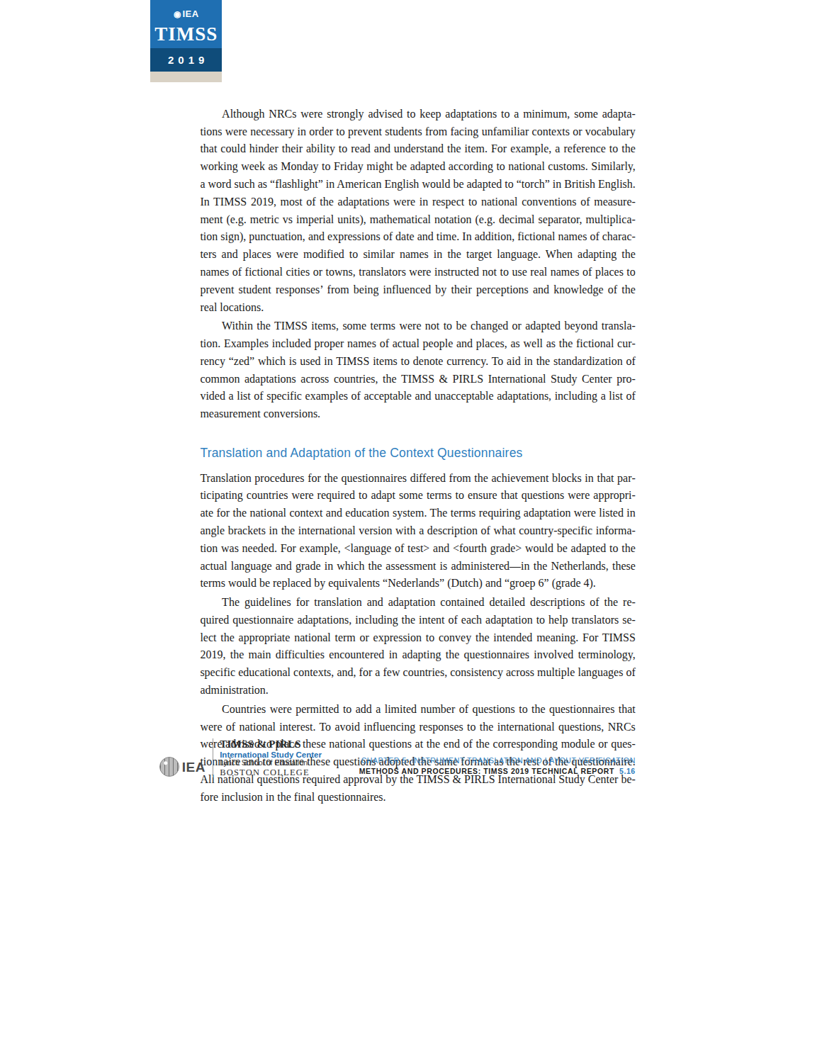◉IEA
TIMSS
2019
Although NRCs were strongly advised to keep adaptations to a minimum, some adaptations were necessary in order to prevent students from facing unfamiliar contexts or vocabulary that could hinder their ability to read and understand the item. For example, a reference to the working week as Monday to Friday might be adapted according to national customs. Similarly, a word such as “flashlight” in American English would be adapted to “torch” in British English. In TIMSS 2019, most of the adaptations were in respect to national conventions of measurement (e.g. metric vs imperial units), mathematical notation (e.g. decimal separator, multiplication sign), punctuation, and expressions of date and time. In addition, fictional names of characters and places were modified to similar names in the target language. When adapting the names of fictional cities or towns, translators were instructed not to use real names of places to prevent student responses’ from being influenced by their perceptions and knowledge of the real locations.
Within the TIMSS items, some terms were not to be changed or adapted beyond translation. Examples included proper names of actual people and places, as well as the fictional currency “zed” which is used in TIMSS items to denote currency. To aid in the standardization of common adaptations across countries, the TIMSS & PIRLS International Study Center provided a list of specific examples of acceptable and unacceptable adaptations, including a list of measurement conversions.
Translation and Adaptation of the Context Questionnaires
Translation procedures for the questionnaires differed from the achievement blocks in that participating countries were required to adapt some terms to ensure that questions were appropriate for the national context and education system. The terms requiring adaptation were listed in angle brackets in the international version with a description of what country-specific information was needed. For example, <language of test> and <fourth grade> would be adapted to the actual language and grade in which the assessment is administered—in the Netherlands, these terms would be replaced by equivalents “Nederlands” (Dutch) and “groep 6” (grade 4).
The guidelines for translation and adaptation contained detailed descriptions of the required questionnaire adaptations, including the intent of each adaptation to help translators select the appropriate national term or expression to convey the intended meaning. For TIMSS 2019, the main difficulties encountered in adapting the questionnaires involved terminology, specific educational contexts, and, for a few countries, consistency across multiple languages of administration.
Countries were permitted to add a limited number of questions to the questionnaires that were of national interest. To avoid influencing responses to the international questions, NRCs were advised to place these national questions at the end of the corresponding module or questionnaire and to ensure these questions adopted the same format as the rest of the questionnaire. All national questions required approval by the TIMSS & PIRLS International Study Center before inclusion in the final questionnaires.
IEA
TIMSS & PIRLS
International Study Center
Lynch School of Education
BOSTON COLLEGE
CHAPTER 5: INSTRUMENT TRANSLATION AND LAYOUT VERIFICATION
METHODS AND PROCEDURES: TIMSS 2019 TECHNICAL REPORT 5.16